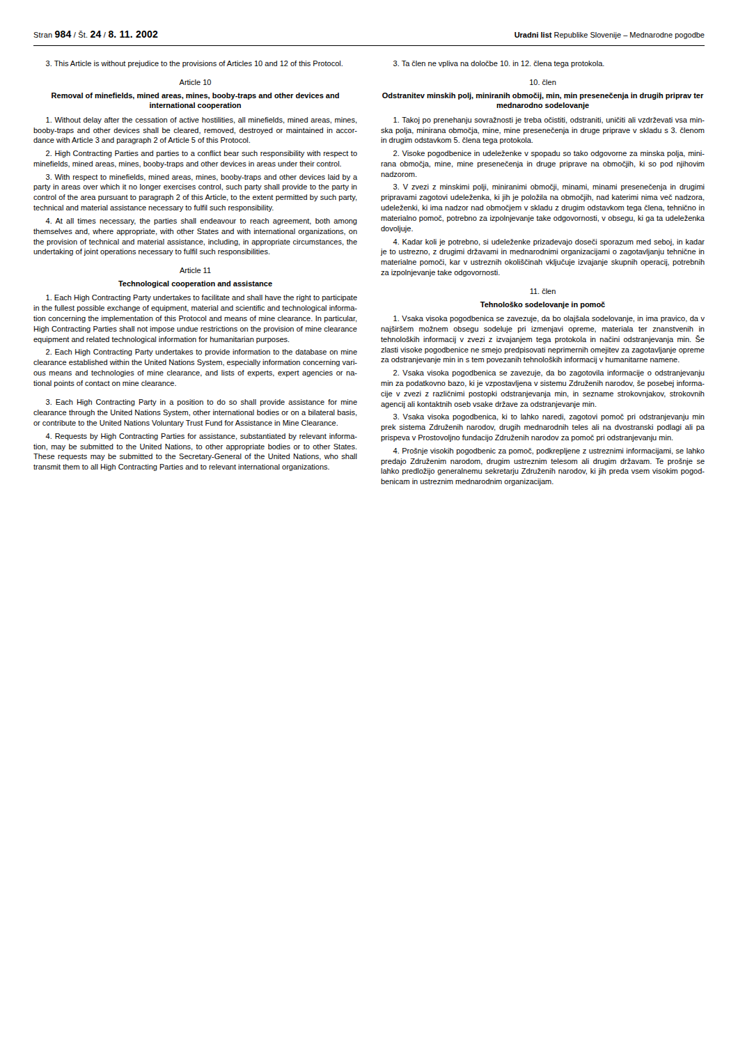Stran 984 / Št. 24 / 8. 11. 2002
Uradni list Republike Slovenije – Mednarodne pogodbe
3. This Article is without prejudice to the provisions of Articles 10 and 12 of this Protocol.
Article 10
Removal of minefields, mined areas, mines, booby-traps and other devices and international cooperation
1. Without delay after the cessation of active hostilities, all minefields, mined areas, mines, booby-traps and other devices shall be cleared, removed, destroyed or maintained in accordance with Article 3 and paragraph 2 of Article 5 of this Protocol.
2. High Contracting Parties and parties to a conflict bear such responsibility with respect to minefields, mined areas, mines, booby-traps and other devices in areas under their control.
3. With respect to minefields, mined areas, mines, booby-traps and other devices laid by a party in areas over which it no longer exercises control, such party shall provide to the party in control of the area pursuant to paragraph 2 of this Article, to the extent permitted by such party, technical and material assistance necessary to fulfil such responsibility.
4. At all times necessary, the parties shall endeavour to reach agreement, both among themselves and, where appropriate, with other States and with international organizations, on the provision of technical and material assistance, including, in appropriate circumstances, the undertaking of joint operations necessary to fulfil such responsibilities.
Article 11
Technological cooperation and assistance
1. Each High Contracting Party undertakes to facilitate and shall have the right to participate in the fullest possible exchange of equipment, material and scientific and technological information concerning the implementation of this Protocol and means of mine clearance. In particular, High Contracting Parties shall not impose undue restrictions on the provision of mine clearance equipment and related technological information for humanitarian purposes.
2. Each High Contracting Party undertakes to provide information to the database on mine clearance established within the United Nations System, especially information concerning various means and technologies of mine clearance, and lists of experts, expert agencies or national points of contact on mine clearance.
3. Each High Contracting Party in a position to do so shall provide assistance for mine clearance through the United Nations System, other international bodies or on a bilateral basis, or contribute to the United Nations Voluntary Trust Fund for Assistance in Mine Clearance.
4. Requests by High Contracting Parties for assistance, substantiated by relevant information, may be submitted to the United Nations, to other appropriate bodies or to other States. These requests may be submitted to the Secretary-General of the United Nations, who shall transmit them to all High Contracting Parties and to relevant international organizations.
3. Ta člen ne vpliva na določbe 10. in 12. člena tega protokola.
10. člen
Odstranitev minskih polj, miniranih območij, min, min presenečenja in drugih priprav ter mednarodno sodelovanje
1. Takoj po prenehanju sovražnosti je treba očistiti, odstraniti, uničiti ali vzdrževati vsa minska polja, minirana območja, mine, mine presenečenja in druge priprave v skladu s 3. členom in drugim odstavkom 5. člena tega protokola.
2. Visoke pogodbenice in udeleženke v spopadu so tako odgovorne za minska polja, minirana območja, mine, mine presenečenja in druge priprave na območjih, ki so pod njihovim nadzorom.
3. V zvezi z minskimi polji, miniranimi območji, minami, minami presenečenja in drugimi pripravami zagotovi udeleženka, ki jih je položila na območjih, nad katerimi nima več nadzora, udeleženki, ki ima nadzor nad območjem v skladu z drugim odstavkom tega člena, tehnično in materialno pomoč, potrebno za izpolnjevanje take odgovornosti, v obsegu, ki ga ta udeleženka dovoljuje.
4. Kadar koli je potrebno, si udeleženke prizadevajo doseči sporazum med seboj, in kadar je to ustrezno, z drugimi državami in mednarodnimi organizacijami o zagotavljanju tehnične in materialne pomoči, kar v ustreznih okoliščinah vključuje izvajanje skupnih operacij, potrebnih za izpolnjevanje take odgovornosti.
11. člen
Tehnološko sodelovanje in pomoč
1. Vsaka visoka pogodbenica se zavezuje, da bo olajšala sodelovanje, in ima pravico, da v najširšem možnem obsegu sodeluje pri izmenjavi opreme, materiala ter znanstvenih in tehnoloških informacij v zvezi z izvajanjem tega protokola in načini odstranjevanja min. Še zlasti visoke pogodbenice ne smejo predpisovati neprimernih omejitev za zagotavljanje opreme za odstranjevanje min in s tem povezanih tehnoloških informacij v humanitarne namene.
2. Vsaka visoka pogodbenica se zavezuje, da bo zagotovila informacije o odstranjevanju min za podatkovno bazo, ki je vzpostavljena v sistemu Združenih narodov, še posebej informacije v zvezi z različnimi postopki odstranjevanja min, in sezname strokovnjakov, strokovnih agencij ali kontaktnih oseb vsake države za odstranjevanje min.
3. Vsaka visoka pogodbenica, ki to lahko naredi, zagotovi pomoč pri odstranjevanju min prek sistema Združenih narodov, drugih mednarodnih teles ali na dvostranski podlagi ali pa prispeva v Prostovoljno fundacijo Združenih narodov za pomoč pri odstranjevanju min.
4. Prošnje visokih pogodbenic za pomoč, podkrepljene z ustreznimi informacijami, se lahko predajo Združenim narodom, drugim ustreznim telesom ali drugim državam. Te prošnje se lahko predložijo generalnemu sekretarju Združenih narodov, ki jih preda vsem visokim pogodbenicam in ustreznim mednarodnim organizacijam.